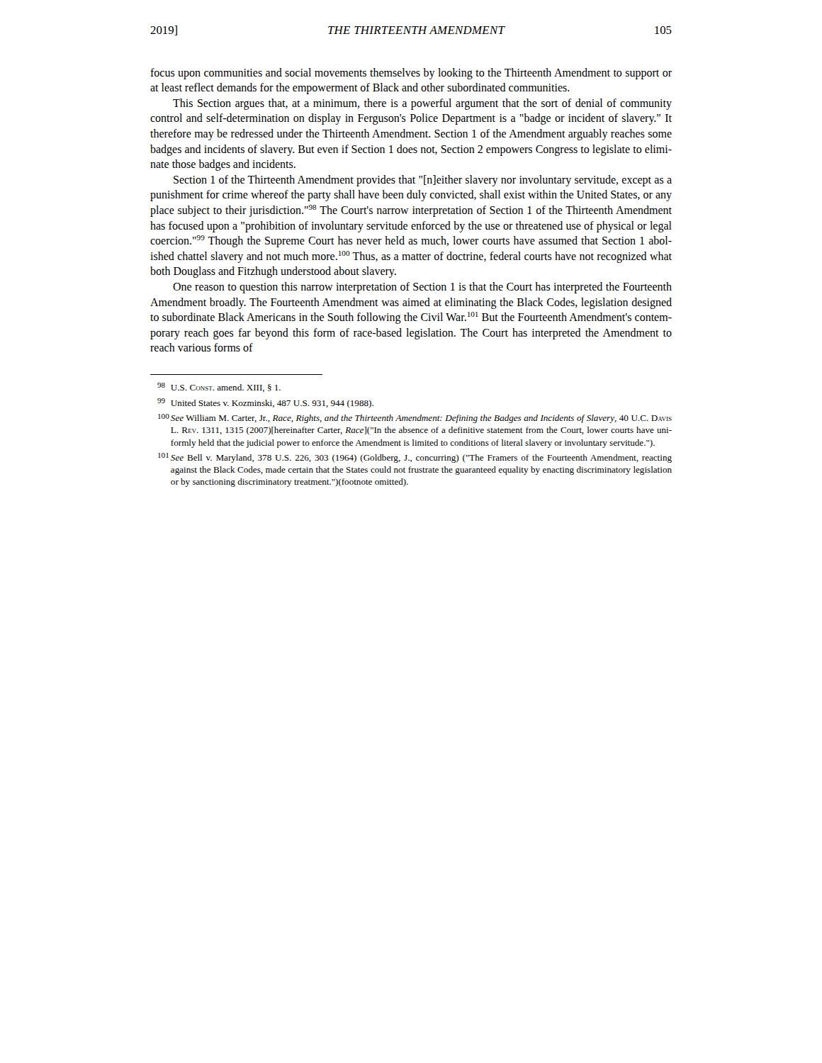2019] The Thirteenth Amendment 105
focus upon communities and social movements themselves by looking to the Thirteenth Amendment to support or at least reflect demands for the empowerment of Black and other subordinated communities.
This Section argues that, at a minimum, there is a powerful argument that the sort of denial of community control and self-determination on display in Ferguson's Police Department is a "badge or incident of slavery." It therefore may be redressed under the Thirteenth Amendment. Section 1 of the Amendment arguably reaches some badges and incidents of slavery. But even if Section 1 does not, Section 2 empowers Congress to legislate to eliminate those badges and incidents.
Section 1 of the Thirteenth Amendment provides that "[n]either slavery nor involuntary servitude, except as a punishment for crime whereof the party shall have been duly convicted, shall exist within the United States, or any place subject to their jurisdiction."98 The Court's narrow interpretation of Section 1 of the Thirteenth Amendment has focused upon a "prohibition of involuntary servitude enforced by the use or threatened use of physical or legal coercion."99 Though the Supreme Court has never held as much, lower courts have assumed that Section 1 abolished chattel slavery and not much more.100 Thus, as a matter of doctrine, federal courts have not recognized what both Douglass and Fitzhugh understood about slavery.
One reason to question this narrow interpretation of Section 1 is that the Court has interpreted the Fourteenth Amendment broadly. The Fourteenth Amendment was aimed at eliminating the Black Codes, legislation designed to subordinate Black Americans in the South following the Civil War.101 But the Fourteenth Amendment's contemporary reach goes far beyond this form of race-based legislation. The Court has interpreted the Amendment to reach various forms of
98 U.S. Const. amend. XIII, § 1.
99 United States v. Kozminski, 487 U.S. 931, 944 (1988).
100 See William M. Carter, Jr., Race, Rights, and the Thirteenth Amendment: Defining the Badges and Incidents of Slavery, 40 U.C. Davis L. Rev. 1311, 1315 (2007)[hereinafter Carter, Race]("In the absence of a definitive statement from the Court, lower courts have uniformly held that the judicial power to enforce the Amendment is limited to conditions of literal slavery or involuntary servitude.").
101 See Bell v. Maryland, 378 U.S. 226, 303 (1964) (Goldberg, J., concurring) ("The Framers of the Fourteenth Amendment, reacting against the Black Codes, made certain that the States could not frustrate the guaranteed equality by enacting discriminatory legislation or by sanctioning discriminatory treatment.")(footnote omitted).